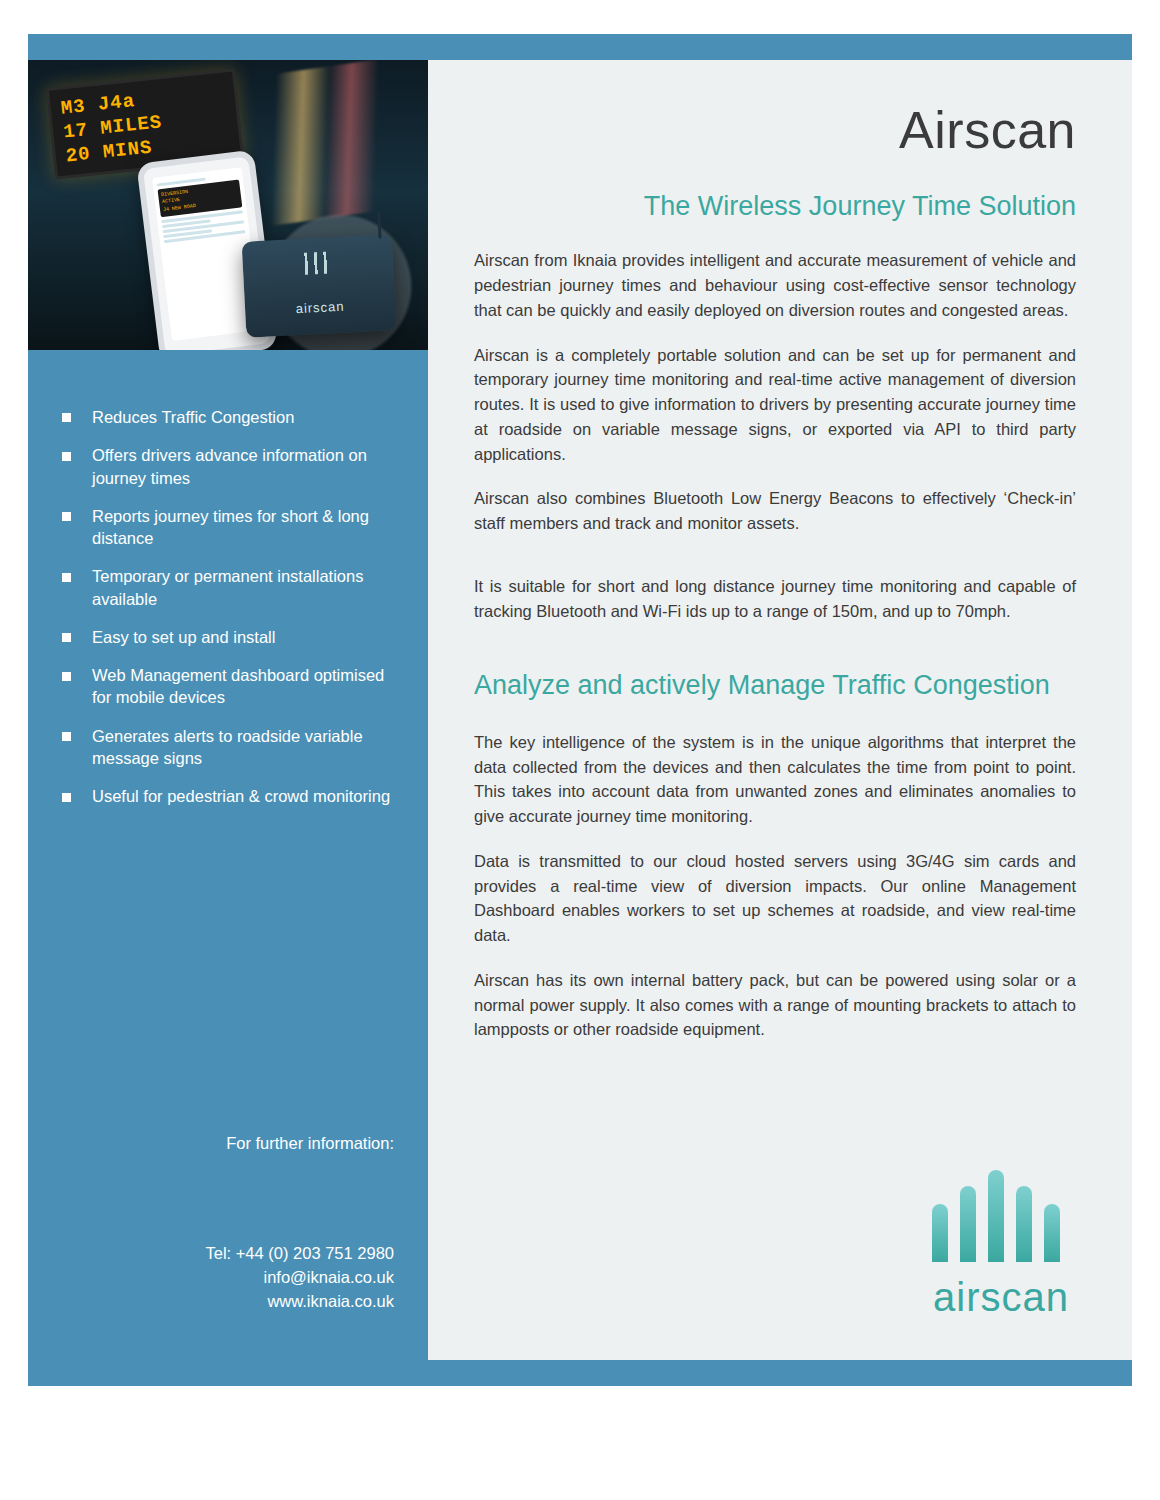M3 J4a
17 MILES
20 MINS
DIVERSION
ACTIVE
J4 NEW ROAD
Reduces Traffic Congestion
Offers drivers advance information on journey times
Reports journey times for short & long distance
Temporary or permanent installations available
Easy to set up and install
Web Management dashboard optimised for mobile devices
Generates alerts to roadside variable message signs
Useful for pedestrian & crowd monitoring
For further information:
Tel: +44 (0) 203 751 2980
info@iknaia.co.uk
www.iknaia.co.uk
Airscan
The Wireless Journey Time Solution
Airscan from Iknaia provides intelligent and accurate measurement of vehicle and pedestrian journey times and behaviour using cost-effective sensor technology that can be quickly and easily deployed on diversion routes and congested areas.
Airscan is a completely portable solution and can be set up for permanent and temporary journey time monitoring and real-time active management of diversion routes. It is used to give information to drivers by presenting accurate journey time at roadside on variable message signs, or exported via API to third party applications.
Airscan also combines Bluetooth Low Energy Beacons to effectively ‘Check-in’ staff members and track and monitor assets.
It is suitable for short and long distance journey time monitoring and capable of tracking Bluetooth and Wi-Fi ids up to a range of 150m, and up to 70mph.
Analyze and actively Manage Traffic Congestion
The key intelligence of the system is in the unique algorithms that interpret the data collected from the devices and then calculates the time from point to point. This takes into account data from unwanted zones and eliminates anomalies to give accurate journey time monitoring.
Data is transmitted to our cloud hosted servers using 3G/4G sim cards and provides a real-time view of diversion impacts. Our online Management Dashboard enables workers to set up schemes at roadside, and view real-time data.
Airscan has its own internal battery pack, but can be powered using solar or a normal power supply. It also comes with a range of mounting brackets to attach to lampposts or other roadside equipment.
airscan